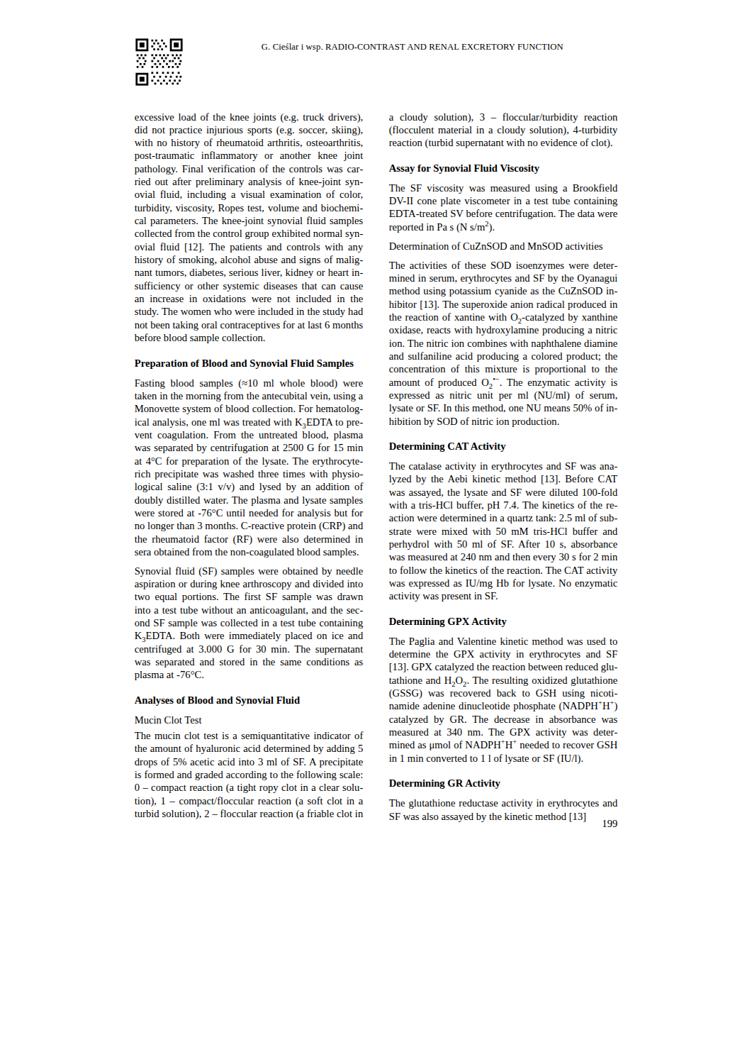G. Cieślar i wsp. RADIO-CONTRAST AND RENAL EXCRETORY FUNCTION
excessive load of the knee joints (e.g. truck drivers), did not practice injurious sports (e.g. soccer, skiing), with no history of rheumatoid arthritis, osteoarthritis, post-traumatic inflammatory or another knee joint pathology. Final verification of the controls was carried out after preliminary analysis of knee-joint synovial fluid, including a visual examination of color, turbidity, viscosity, Ropes test, volume and biochemical parameters. The knee-joint synovial fluid samples collected from the control group exhibited normal synovial fluid [12]. The patients and controls with any history of smoking, alcohol abuse and signs of malignant tumors, diabetes, serious liver, kidney or heart insufficiency or other systemic diseases that can cause an increase in oxidations were not included in the study. The women who were included in the study had not been taking oral contraceptives for at last 6 months before blood sample collection.
Preparation of Blood and Synovial Fluid Samples
Fasting blood samples (≈10 ml whole blood) were taken in the morning from the antecubital vein, using a Monovette system of blood collection. For hematological analysis, one ml was treated with K3EDTA to prevent coagulation. From the untreated blood, plasma was separated by centrifugation at 2500 G for 15 min at 4°C for preparation of the lysate. The erythrocyte-rich precipitate was washed three times with physiological saline (3:1 v/v) and lysed by an addition of doubly distilled water. The plasma and lysate samples were stored at -76°C until needed for analysis but for no longer than 3 months. C-reactive protein (CRP) and the rheumatoid factor (RF) were also determined in sera obtained from the non-coagulated blood samples.
Synovial fluid (SF) samples were obtained by needle aspiration or during knee arthroscopy and divided into two equal portions. The first SF sample was drawn into a test tube without an anticoagulant, and the second SF sample was collected in a test tube containing K3EDTA. Both were immediately placed on ice and centrifuged at 3.000 G for 30 min. The supernatant was separated and stored in the same conditions as plasma at -76°C.
Analyses of Blood and Synovial Fluid
Mucin Clot Test
The mucin clot test is a semiquantitative indicator of the amount of hyaluronic acid determined by adding 5 drops of 5% acetic acid into 3 ml of SF. A precipitate is formed and graded according to the following scale: 0 – compact reaction (a tight ropy clot in a clear solution), 1 – compact/floccular reaction (a soft clot in a turbid solution), 2 – floccular reaction (a friable clot in a cloudy solution), 3 – floccular/turbidity reaction (flocculent material in a cloudy solution), 4-turbidity reaction (turbid supernatant with no evidence of clot).
Assay for Synovial Fluid Viscosity
The SF viscosity was measured using a Brookfield DV-II cone plate viscometer in a test tube containing EDTA-treated SV before centrifugation. The data were reported in Pa s (N s/m2).
Determination of CuZnSOD and MnSOD activities
The activities of these SOD isoenzymes were determined in serum, erythrocytes and SF by the Oyanagui method using potassium cyanide as the CuZnSOD inhibitor [13]. The superoxide anion radical produced in the reaction of xantine with O2-catalyzed by xanthine oxidase, reacts with hydroxylamine producing a nitric ion. The nitric ion combines with naphthalene diamine and sulfaniline acid producing a colored product; the concentration of this mixture is proportional to the amount of produced O2•−. The enzymatic activity is expressed as nitric unit per ml (NU/ml) of serum, lysate or SF. In this method, one NU means 50% of inhibition by SOD of nitric ion production.
Determining CAT Activity
The catalase activity in erythrocytes and SF was analyzed by the Aebi kinetic method [13]. Before CAT was assayed, the lysate and SF were diluted 100-fold with a tris-HCl buffer, pH 7.4. The kinetics of the reaction were determined in a quartz tank: 2.5 ml of substrate were mixed with 50 mM tris-HCl buffer and perhydrol with 50 ml of SF. After 10 s, absorbance was measured at 240 nm and then every 30 s for 2 min to follow the kinetics of the reaction. The CAT activity was expressed as IU/mg Hb for lysate. No enzymatic activity was present in SF.
Determining GPX Activity
The Paglia and Valentine kinetic method was used to determine the GPX activity in erythrocytes and SF [13]. GPX catalyzed the reaction between reduced glutathione and H2O2. The resulting oxidized glutathione (GSSG) was recovered back to GSH using nicotinamide adenine dinucleotide phosphate (NADPH+H+) catalyzed by GR. The decrease in absorbance was measured at 340 nm. The GPX activity was determined as μmol of NADPH+H+ needed to recover GSH in 1 min converted to 1 l of lysate or SF (IU/l).
Determining GR Activity
The glutathione reductase activity in erythrocytes and SF was also assayed by the kinetic method [13]
199